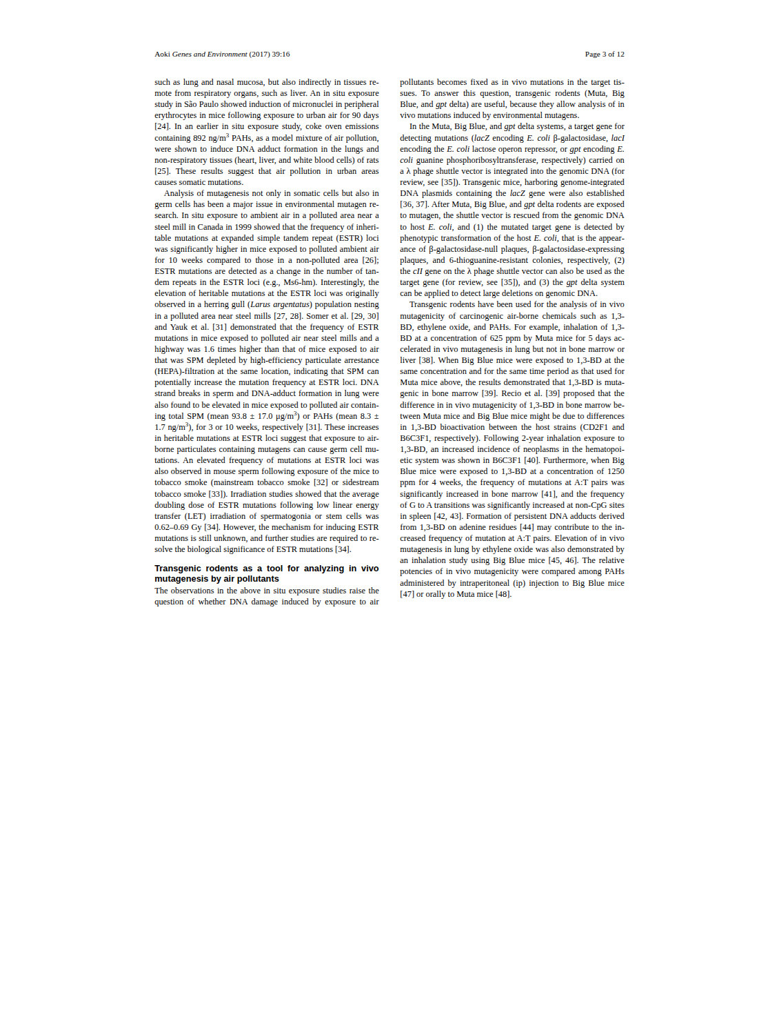Aoki Genes and Environment (2017) 39:16
Page 3 of 12
such as lung and nasal mucosa, but also indirectly in tissues remote from respiratory organs, such as liver. An in situ exposure study in São Paulo showed induction of micronuclei in peripheral erythrocytes in mice following exposure to urban air for 90 days [24]. In an earlier in situ exposure study, coke oven emissions containing 892 ng/m3 PAHs, as a model mixture of air pollution, were shown to induce DNA adduct formation in the lungs and non-respiratory tissues (heart, liver, and white blood cells) of rats [25]. These results suggest that air pollution in urban areas causes somatic mutations.
Analysis of mutagenesis not only in somatic cells but also in germ cells has been a major issue in environmental mutagen research. In situ exposure to ambient air in a polluted area near a steel mill in Canada in 1999 showed that the frequency of inheritable mutations at expanded simple tandem repeat (ESTR) loci was significantly higher in mice exposed to polluted ambient air for 10 weeks compared to those in a non-polluted area [26]; ESTR mutations are detected as a change in the number of tandem repeats in the ESTR loci (e.g., Ms6-hm). Interestingly, the elevation of heritable mutations at the ESTR loci was originally observed in a herring gull (Larus argentatus) population nesting in a polluted area near steel mills [27, 28]. Somer et al. [29, 30] and Yauk et al. [31] demonstrated that the frequency of ESTR mutations in mice exposed to polluted air near steel mills and a highway was 1.6 times higher than that of mice exposed to air that was SPM depleted by high-efficiency particulate arrestance (HEPA)-filtration at the same location, indicating that SPM can potentially increase the mutation frequency at ESTR loci. DNA strand breaks in sperm and DNA-adduct formation in lung were also found to be elevated in mice exposed to polluted air containing total SPM (mean 93.8 ± 17.0 μg/m3) or PAHs (mean 8.3 ± 1.7 ng/m3), for 3 or 10 weeks, respectively [31]. These increases in heritable mutations at ESTR loci suggest that exposure to air-borne particulates containing mutagens can cause germ cell mutations. An elevated frequency of mutations at ESTR loci was also observed in mouse sperm following exposure of the mice to tobacco smoke (mainstream tobacco smoke [32] or sidestream tobacco smoke [33]). Irradiation studies showed that the average doubling dose of ESTR mutations following low linear energy transfer (LET) irradiation of spermatogonia or stem cells was 0.62–0.69 Gy [34]. However, the mechanism for inducing ESTR mutations is still unknown, and further studies are required to resolve the biological significance of ESTR mutations [34].
Transgenic rodents as a tool for analyzing in vivo mutagenesis by air pollutants
The observations in the above in situ exposure studies raise the question of whether DNA damage induced by exposure to air pollutants becomes fixed as in vivo mutations in the target tissues. To answer this question, transgenic rodents (Muta, Big Blue, and gpt delta) are useful, because they allow analysis of in vivo mutations induced by environmental mutagens.
In the Muta, Big Blue, and gpt delta systems, a target gene for detecting mutations (lacZ encoding E. coli β-galactosidase, lacI encoding the E. coli lactose operon repressor, or gpt encoding E. coli guanine phosphoribosyltransferase, respectively) carried on a λ phage shuttle vector is integrated into the genomic DNA (for review, see [35]). Transgenic mice, harboring genome-integrated DNA plasmids containing the lacZ gene were also established [36, 37]. After Muta, Big Blue, and gpt delta rodents are exposed to mutagen, the shuttle vector is rescued from the genomic DNA to host E. coli, and (1) the mutated target gene is detected by phenotypic transformation of the host E. coli, that is the appearance of β-galactosidase-null plaques, β-galactosidase-expressing plaques, and 6-thioguanine-resistant colonies, respectively, (2) the cII gene on the λ phage shuttle vector can also be used as the target gene (for review, see [35]), and (3) the gpt delta system can be applied to detect large deletions on genomic DNA.
Transgenic rodents have been used for the analysis of in vivo mutagenicity of carcinogenic air-borne chemicals such as 1,3-BD, ethylene oxide, and PAHs. For example, inhalation of 1,3-BD at a concentration of 625 ppm by Muta mice for 5 days accelerated in vivo mutagenesis in lung but not in bone marrow or liver [38]. When Big Blue mice were exposed to 1,3-BD at the same concentration and for the same time period as that used for Muta mice above, the results demonstrated that 1,3-BD is mutagenic in bone marrow [39]. Recio et al. [39] proposed that the difference in in vivo mutagenicity of 1,3-BD in bone marrow between Muta mice and Big Blue mice might be due to differences in 1,3-BD bioactivation between the host strains (CD2F1 and B6C3F1, respectively). Following 2-year inhalation exposure to 1,3-BD, an increased incidence of neoplasms in the hematopoietic system was shown in B6C3F1 [40]. Furthermore, when Big Blue mice were exposed to 1,3-BD at a concentration of 1250 ppm for 4 weeks, the frequency of mutations at A:T pairs was significantly increased in bone marrow [41], and the frequency of G to A transitions was significantly increased at non-CpG sites in spleen [42, 43]. Formation of persistent DNA adducts derived from 1,3-BD on adenine residues [44] may contribute to the increased frequency of mutation at A:T pairs. Elevation of in vivo mutagenesis in lung by ethylene oxide was also demonstrated by an inhalation study using Big Blue mice [45, 46]. The relative potencies of in vivo mutagenicity were compared among PAHs administered by intraperitoneal (ip) injection to Big Blue mice [47] or orally to Muta mice [48].